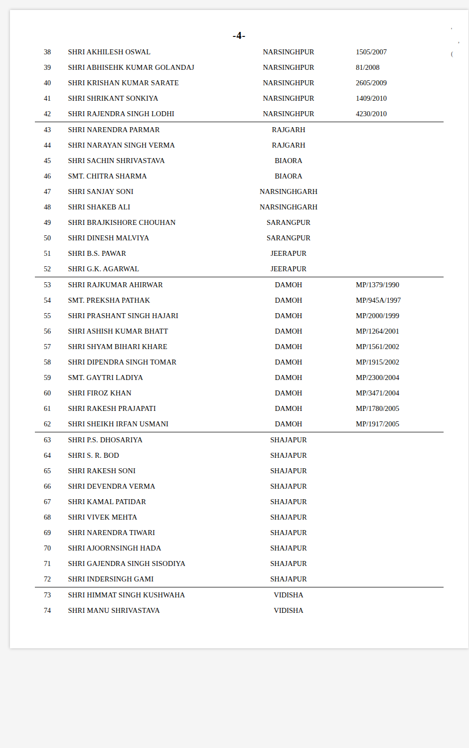'
,
(
-4-
| 38 | SHRI AKHILESH OSWAL | NARSINGHPUR | 1505/2007 |
| 39 | SHRI ABHISEHK KUMAR GOLANDAJ | NARSINGHPUR | 81/2008 |
| 40 | SHRI KRISHAN KUMAR SARATE | NARSINGHPUR | 2605/2009 |
| 41 | SHRI SHRIKANT SONKIYA | NARSINGHPUR | 1409/2010 |
| 42 | SHRI RAJENDRA SINGH LODHI | NARSINGHPUR | 4230/2010 |
| 43 | SHRI NARENDRA PARMAR | RAJGARH | |
| 44 | SHRI NARAYAN SINGH VERMA | RAJGARH | |
| 45 | SHRI SACHIN SHRIVASTAVA | BIAORA | |
| 46 | SMT. CHITRA SHARMA | BIAORA | |
| 47 | SHRI SANJAY SONI | NARSINGHGARH | |
| 48 | SHRI SHAKEB ALI | NARSINGHGARH | |
| 49 | SHRI BRAJKISHORE CHOUHAN | SARANGPUR | |
| 50 | SHRI DINESH MALVIYA | SARANGPUR | |
| 51 | SHRI B.S. PAWAR | JEERAPUR | |
| 52 | SHRI G.K. AGARWAL | JEERAPUR | |
| 53 | SHRI RAJKUMAR AHIRWAR | DAMOH | MP/1379/1990 |
| 54 | SMT. PREKSHA PATHAK | DAMOH | MP/945A/1997 |
| 55 | SHRI PRASHANT SINGH HAJARI | DAMOH | MP/2000/1999 |
| 56 | SHRI ASHISH KUMAR BHATT | DAMOH | MP/1264/2001 |
| 57 | SHRI SHYAM BIHARI KHARE | DAMOH | MP/1561/2002 |
| 58 | SHRI DIPENDRA SINGH TOMAR | DAMOH | MP/1915/2002 |
| 59 | SMT. GAYTRI LADIYA | DAMOH | MP/2300/2004 |
| 60 | SHRI FIROZ KHAN | DAMOH | MP/3471/2004 |
| 61 | SHRI RAKESH PRAJAPATI | DAMOH | MP/1780/2005 |
| 62 | SHRI SHEIKH IRFAN USMANI | DAMOH | MP/1917/2005 |
| 63 | SHRI P.S. DHOSARIYA | SHAJAPUR | |
| 64 | SHRI S. R. BOD | SHAJAPUR | |
| 65 | SHRI RAKESH SONI | SHAJAPUR | |
| 66 | SHRI DEVENDRA VERMA | SHAJAPUR | |
| 67 | SHRI KAMAL PATIDAR | SHAJAPUR | |
| 68 | SHRI VIVEK MEHTA | SHAJAPUR | |
| 69 | SHRI NARENDRA TIWARI | SHAJAPUR | |
| 70 | SHRI AJOORNSINGH HADA | SHAJAPUR | |
| 71 | SHRI GAJENDRA SINGH SISODIYA | SHAJAPUR | |
| 72 | SHRI INDERSINGH GAMI | SHAJAPUR | |
| 73 | SHRI HIMMAT SINGH KUSHWAHA | VIDISHA | |
| 74 | SHRI MANU SHRIVASTAVA | VIDISHA | |